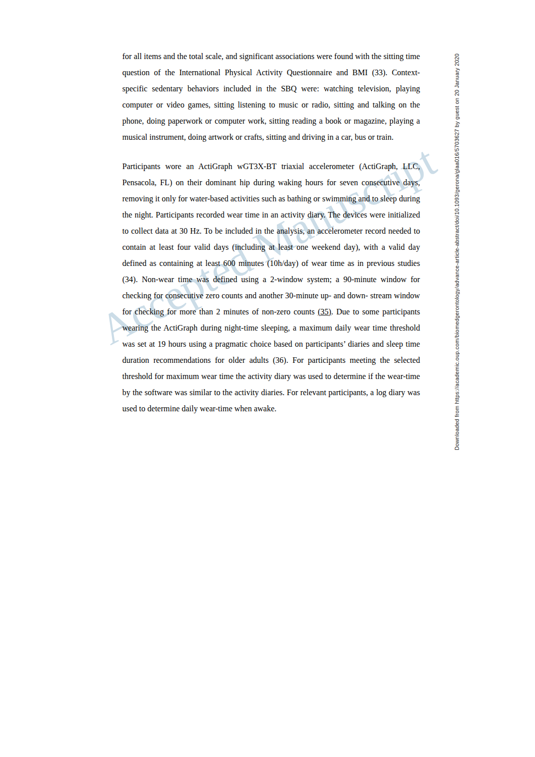Accepted Manuscript
Downloaded from https://academic.oup.com/biomedgerontology/advance-article-abstract/doi/10.1093/gerona/glaa016/5703627 by guest on 20 January 2020
for all items and the total scale, and significant associations were found with the sitting time question of the International Physical Activity Questionnaire and BMI (33). Context-specific sedentary behaviors included in the SBQ were: watching television, playing computer or video games, sitting listening to music or radio, sitting and talking on the phone, doing paperwork or computer work, sitting reading a book or magazine, playing a musical instrument, doing artwork or crafts, sitting and driving in a car, bus or train.
Participants wore an ActiGraph wGT3X-BT triaxial accelerometer (ActiGraph, LLC, Pensacola, FL) on their dominant hip during waking hours for seven consecutive days, removing it only for water-based activities such as bathing or swimming and to sleep during the night. Participants recorded wear time in an activity diary. The devices were initialized to collect data at 30 Hz. To be included in the analysis, an accelerometer record needed to contain at least four valid days (including at least one weekend day), with a valid day defined as containing at least 600 minutes (10h/day) of wear time as in previous studies (34). Non-wear time was defined using a 2-window system; a 90-minute window for checking for consecutive zero counts and another 30-minute up- and down- stream window for checking for more than 2 minutes of non-zero counts (35). Due to some participants wearing the ActiGraph during night-time sleeping, a maximum daily wear time threshold was set at 19 hours using a pragmatic choice based on participants’ diaries and sleep time duration recommendations for older adults (36). For participants meeting the selected threshold for maximum wear time the activity diary was used to determine if the wear-time by the software was similar to the activity diaries. For relevant participants, a log diary was used to determine daily wear-time when awake.